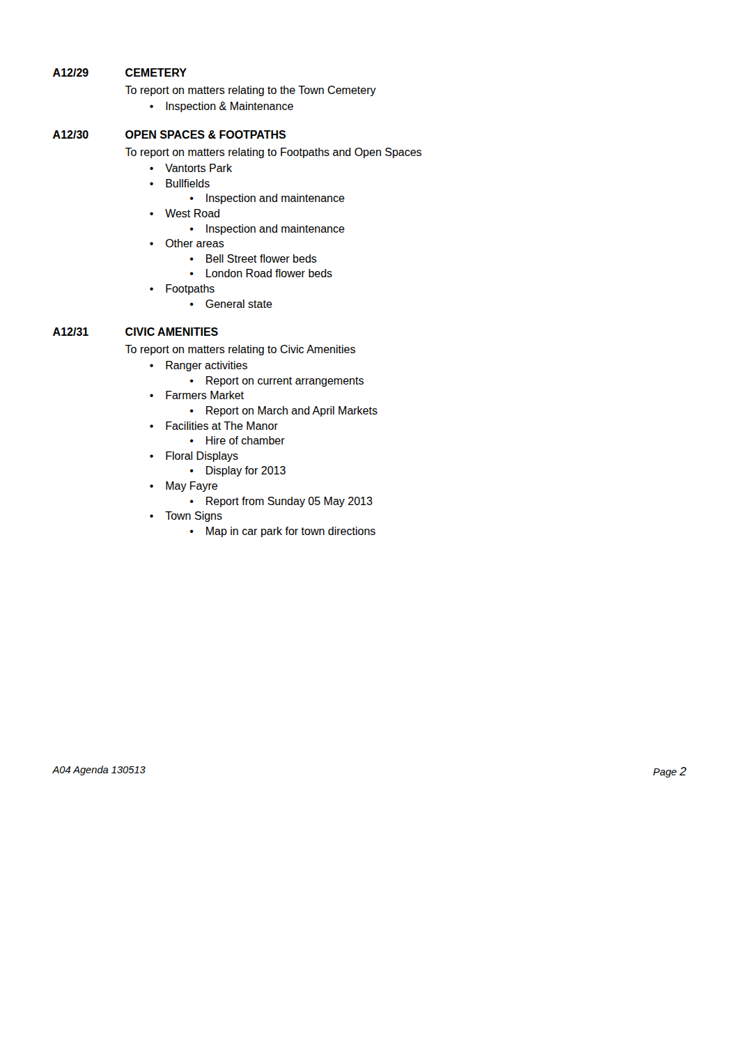A12/29 CEMETERY
To report on matters relating to the Town Cemetery
Inspection & Maintenance
A12/30 OPEN SPACES & FOOTPATHS
To report on matters relating to Footpaths and Open Spaces
Vantorts Park
Bullfields
Inspection and maintenance
West Road
Inspection and maintenance
Other areas
Bell Street flower beds
London Road flower beds
Footpaths
General state
A12/31 CIVIC AMENITIES
To report on matters relating to Civic Amenities
Ranger activities
Report on current arrangements
Farmers Market
Report on March and April Markets
Facilities at The Manor
Hire of chamber
Floral Displays
Display for 2013
May Fayre
Report from Sunday 05 May 2013
Town Signs
Map in car park for town directions
A04 Agenda 130513 Page 2